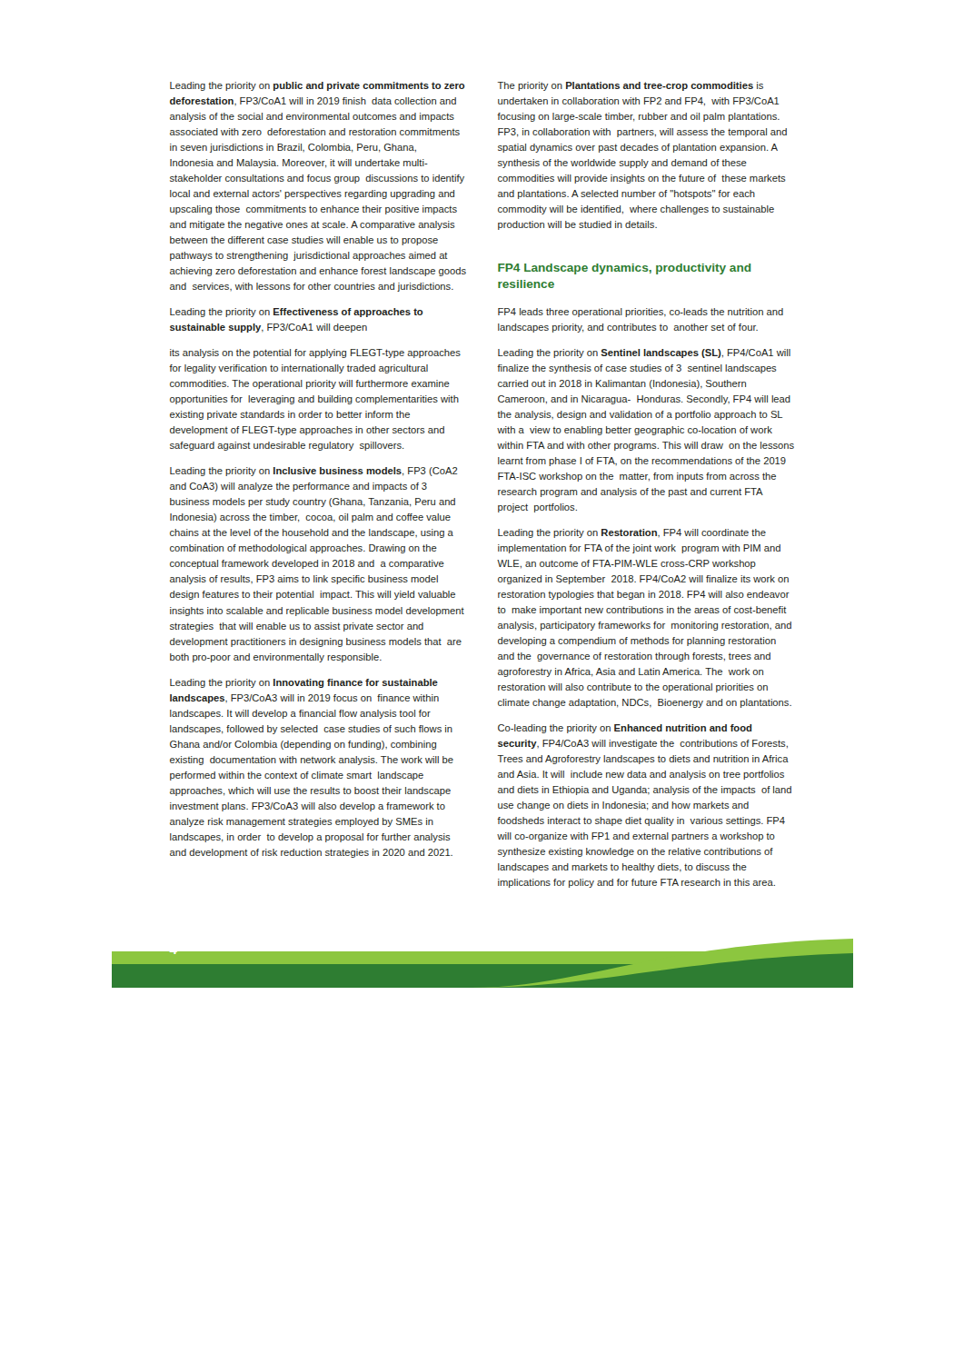Leading the priority on public and private commitments to zero deforestation, FP3/CoA1 will in 2019 finish data collection and analysis of the social and environmental outcomes and impacts associated with zero deforestation and restoration commitments in seven jurisdictions in Brazil, Colombia, Peru, Ghana, Indonesia and Malaysia. Moreover, it will undertake multi-stakeholder consultations and focus group discussions to identify local and external actors' perspectives regarding upgrading and upscaling those commitments to enhance their positive impacts and mitigate the negative ones at scale. A comparative analysis between the different case studies will enable us to propose pathways to strengthening jurisdictional approaches aimed at achieving zero deforestation and enhance forest landscape goods and services, with lessons for other countries and jurisdictions.
Leading the priority on Effectiveness of approaches to sustainable supply, FP3/CoA1 will deepen
its analysis on the potential for applying FLEGT-type approaches for legality verification to internationally traded agricultural commodities. The operational priority will furthermore examine opportunities for leveraging and building complementarities with existing private standards in order to better inform the development of FLEGT-type approaches in other sectors and safeguard against undesirable regulatory spillovers.
Leading the priority on Inclusive business models, FP3 (CoA2 and CoA3) will analyze the performance and impacts of 3 business models per study country (Ghana, Tanzania, Peru and Indonesia) across the timber, cocoa, oil palm and coffee value chains at the level of the household and the landscape, using a combination of methodological approaches. Drawing on the conceptual framework developed in 2018 and a comparative analysis of results, FP3 aims to link specific business model design features to their potential impact. This will yield valuable insights into scalable and replicable business model development strategies that will enable us to assist private sector and development practitioners in designing business models that are both pro-poor and environmentally responsible.
Leading the priority on Innovating finance for sustainable landscapes, FP3/CoA3 will in 2019 focus on finance within landscapes. It will develop a financial flow analysis tool for landscapes, followed by selected case studies of such flows in Ghana and/or Colombia (depending on funding), combining existing documentation with network analysis. The work will be performed within the context of climate smart landscape approaches, which will use the results to boost their landscape investment plans. FP3/CoA3 will also develop a framework to analyze risk management strategies employed by SMEs in landscapes, in order to develop a proposal for further analysis and development of risk reduction strategies in 2020 and 2021.
The priority on Plantations and tree-crop commodities is undertaken in collaboration with FP2 and FP4, with FP3/CoA1 focusing on large-scale timber, rubber and oil palm plantations. FP3, in collaboration with partners, will assess the temporal and spatial dynamics over past decades of plantation expansion. A synthesis of the worldwide supply and demand of these commodities will provide insights on the future of these markets and plantations. A selected number of "hotspots" for each commodity will be identified, where challenges to sustainable production will be studied in details.
FP4 Landscape dynamics, productivity and resilience
FP4 leads three operational priorities, co-leads the nutrition and landscapes priority, and contributes to another set of four.
Leading the priority on Sentinel landscapes (SL), FP4/CoA1 will finalize the synthesis of case studies of 3 sentinel landscapes carried out in 2018 in Kalimantan (Indonesia), Southern Cameroon, and in Nicaragua- Honduras. Secondly, FP4 will lead the analysis, design and validation of a portfolio approach to SL with a view to enabling better geographic co-location of work within FTA and with other programs. This will draw on the lessons learnt from phase I of FTA, on the recommendations of the 2019 FTA-ISC workshop on the matter, from inputs from across the research program and analysis of the past and current FTA project portfolios.
Leading the priority on Restoration, FP4 will coordinate the implementation for FTA of the joint work program with PIM and WLE, an outcome of FTA-PIM-WLE cross-CRP workshop organized in September 2018. FP4/CoA2 will finalize its work on restoration typologies that began in 2018. FP4 will also endeavor to make important new contributions in the areas of cost-benefit analysis, participatory frameworks for monitoring restoration, and developing a compendium of methods for planning restoration and the governance of restoration through forests, trees and agroforestry in Africa, Asia and Latin America. The work on restoration will also contribute to the operational priorities on climate change adaptation, NDCs, Bioenergy and on plantations.
Co-leading the priority on Enhanced nutrition and food security, FP4/CoA3 will investigate the contributions of Forests, Trees and Agroforestry landscapes to diets and nutrition in Africa and Asia. It will include new data and analysis on tree portfolios and diets in Ethiopia and Uganda; analysis of the impacts of land use change on diets in Indonesia; and how markets and foodsheds interact to shape diet quality in various settings. FP4 will co-organize with FP1 and external partners a workshop to synthesize existing knowledge on the relative contributions of landscapes and markets to healthy diets, to discuss the implications for policy and for future FTA research in this area.
4